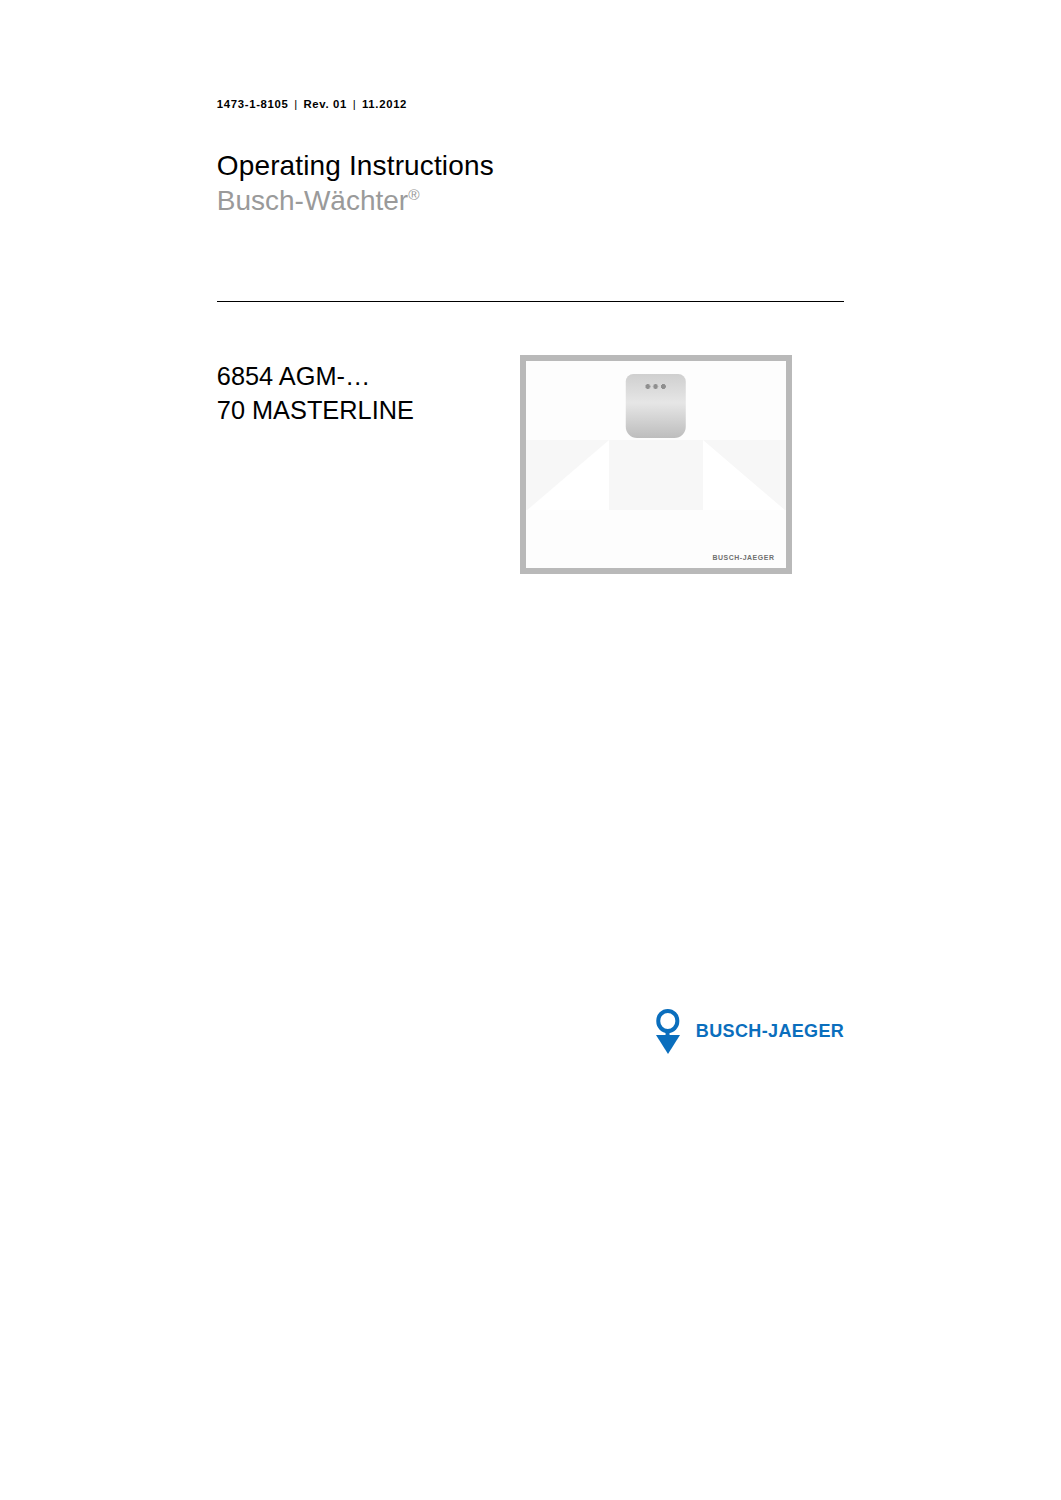1473-1-8105|Rev. 01|11.2012
Operating Instructions
Busch-Wächter®
6854 AGM-…
70 MASTERLINE
BUSCH-JAEGER
BUSCH-JAEGER